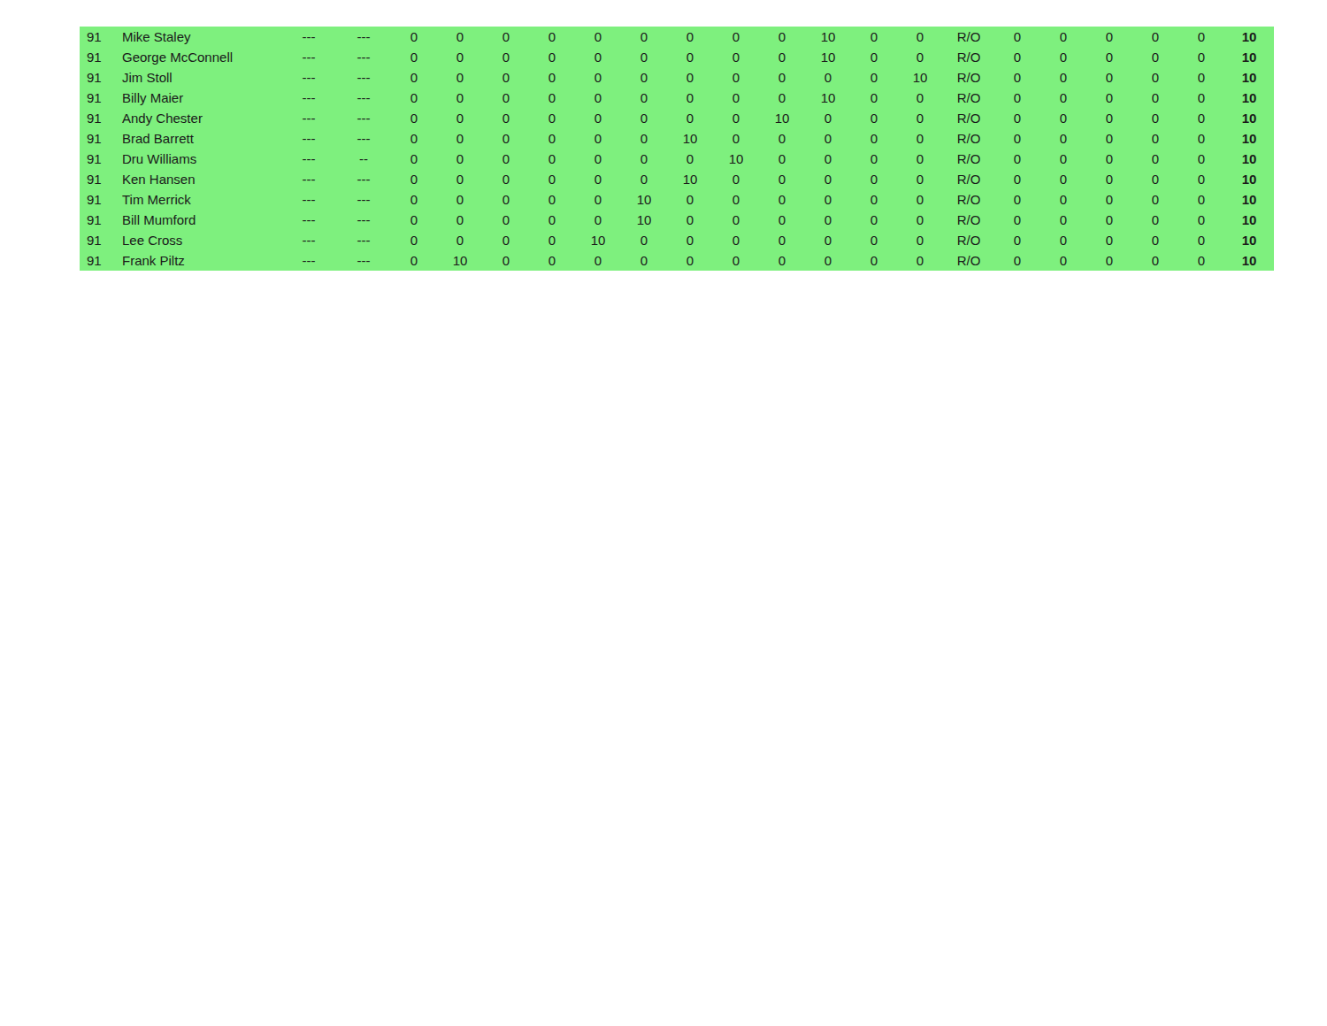| 91 | Mike Staley | --- | --- | 0 | 0 | 0 | 0 | 0 | 0 | 0 | 0 | 0 | 10 | 0 | 0 | R/O | 0 | 0 | 0 | 0 | 0 | 10 |
| 91 | George McConnell | --- | --- | 0 | 0 | 0 | 0 | 0 | 0 | 0 | 0 | 0 | 10 | 0 | 0 | R/O | 0 | 0 | 0 | 0 | 0 | 10 |
| 91 | Jim Stoll | --- | --- | 0 | 0 | 0 | 0 | 0 | 0 | 0 | 0 | 0 | 0 | 0 | 10 | R/O | 0 | 0 | 0 | 0 | 0 | 10 |
| 91 | Billy Maier | --- | --- | 0 | 0 | 0 | 0 | 0 | 0 | 0 | 0 | 0 | 10 | 0 | 0 | R/O | 0 | 0 | 0 | 0 | 0 | 10 |
| 91 | Andy Chester | --- | --- | 0 | 0 | 0 | 0 | 0 | 0 | 0 | 0 | 10 | 0 | 0 | 0 | R/O | 0 | 0 | 0 | 0 | 0 | 10 |
| 91 | Brad Barrett | --- | --- | 0 | 0 | 0 | 0 | 0 | 0 | 10 | 0 | 0 | 0 | 0 | 0 | R/O | 0 | 0 | 0 | 0 | 0 | 10 |
| 91 | Dru Williams | --- | -- | 0 | 0 | 0 | 0 | 0 | 0 | 0 | 10 | 0 | 0 | 0 | 0 | R/O | 0 | 0 | 0 | 0 | 0 | 10 |
| 91 | Ken Hansen | --- | --- | 0 | 0 | 0 | 0 | 0 | 0 | 10 | 0 | 0 | 0 | 0 | 0 | R/O | 0 | 0 | 0 | 0 | 0 | 10 |
| 91 | Tim Merrick | --- | --- | 0 | 0 | 0 | 0 | 0 | 10 | 0 | 0 | 0 | 0 | 0 | 0 | R/O | 0 | 0 | 0 | 0 | 0 | 10 |
| 91 | Bill Mumford | --- | --- | 0 | 0 | 0 | 0 | 0 | 10 | 0 | 0 | 0 | 0 | 0 | 0 | R/O | 0 | 0 | 0 | 0 | 0 | 10 |
| 91 | Lee Cross | --- | --- | 0 | 0 | 0 | 0 | 10 | 0 | 0 | 0 | 0 | 0 | 0 | 0 | R/O | 0 | 0 | 0 | 0 | 0 | 10 |
| 91 | Frank Piltz | --- | --- | 0 | 10 | 0 | 0 | 0 | 0 | 0 | 0 | 0 | 0 | 0 | 0 | R/O | 0 | 0 | 0 | 0 | 0 | 10 |